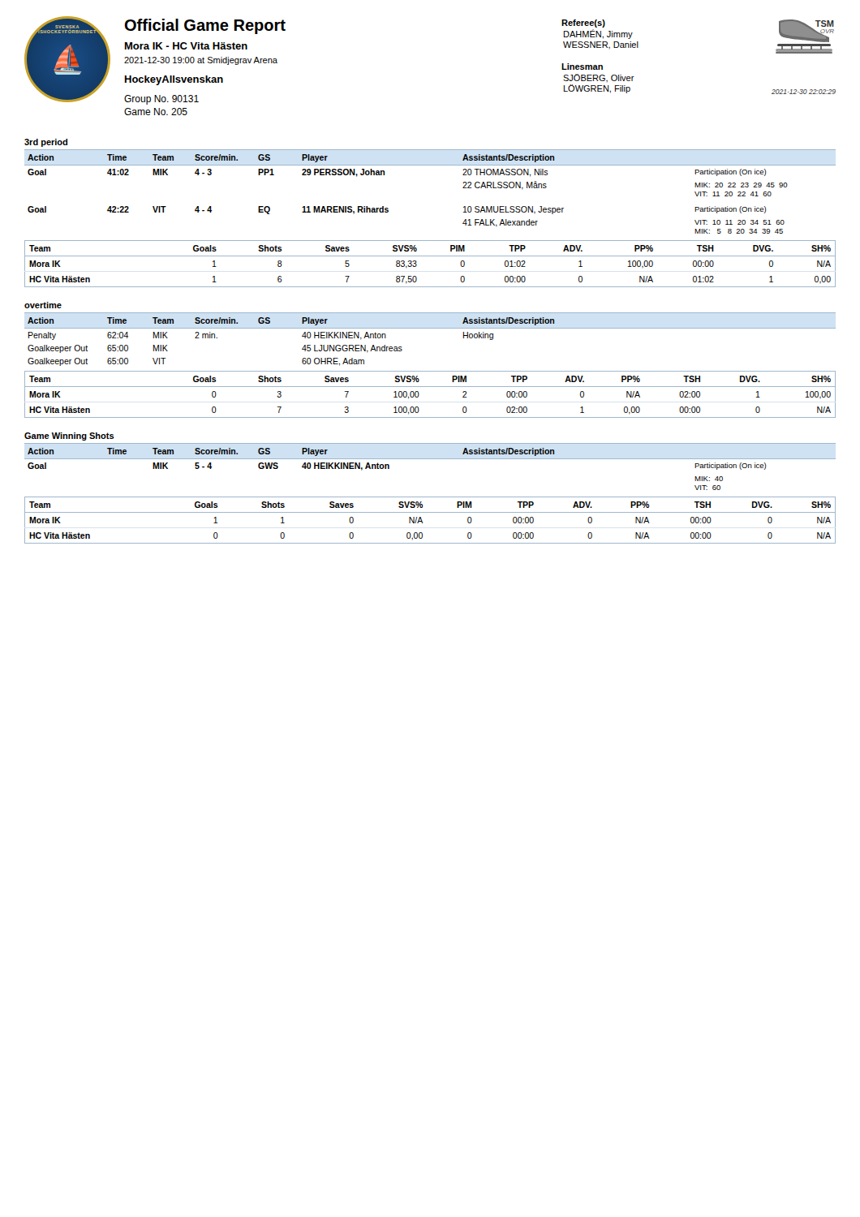SVENSKA ISHOCKEYFÖRBUNDET
⛵
Official Game Report
Mora IK - HC Vita Hästen
2021-12-30 19:00 at Smidjegrav Arena
HockeyAllsvenskan
Group No. 90131
Game No. 205
Referee(s)
DAHMÉN, Jimmy
WESSNER, Daniel
Linesman
SJÖBERG, Oliver
LÖWGREN, Filip
TSMOVR
2021-12-30 22:02:29
3rd period
| Action | Time | Team | Score/min. | GS | Player | Assistants/Description | |
| --- | --- | --- | --- | --- | --- | --- | --- |
| Goal | 41:02 | MIK | 4 - 3 | PP1 | 29 PERSSON, Johan | 20 THOMASSON, Nils | Participation (On ice) |
| | | | | | | 22 CARLSSON, Måns | MIK: 20 22 23 29 45 90 VIT: 11 20 22 41 60 |
| Goal | 42:22 | VIT | 4 - 4 | EQ | 11 MARENIS, Rihards | 10 SAMUELSSON, Jesper | Participation (On ice) |
| | | | | | | 41 FALK, Alexander | VIT: 10 11 20 34 51 60 MIK: 5 8 20 34 39 45 |
| Team | Goals | Shots | Saves | SVS% | PIM | TPP | ADV. | PP% | TSH | DVG. | SH% |
| --- | --- | --- | --- | --- | --- | --- | --- | --- | --- | --- | --- |
| Mora IK | 1 | 8 | 5 | 83,33 | 0 | 01:02 | 1 | 100,00 | 00:00 | 0 | N/A |
| HC Vita Hästen | 1 | 6 | 7 | 87,50 | 0 | 00:00 | 0 | N/A | 01:02 | 1 | 0,00 |
overtime
| Action | Time | Team | Score/min. | GS | Player | Assistants/Description | |
| --- | --- | --- | --- | --- | --- | --- | --- |
| Penalty | 62:04 | MIK | 2 min. | | 40 HEIKKINEN, Anton | Hooking | |
| Goalkeeper Out | 65:00 | MIK | | | 45 LJUNGGREN, Andreas | | |
| Goalkeeper Out | 65:00 | VIT | | | 60 OHRE, Adam | | |
| Team | Goals | Shots | Saves | SVS% | PIM | TPP | ADV. | PP% | TSH | DVG. | SH% |
| --- | --- | --- | --- | --- | --- | --- | --- | --- | --- | --- | --- |
| Mora IK | 0 | 3 | 7 | 100,00 | 2 | 00:00 | 0 | N/A | 02:00 | 1 | 100,00 |
| HC Vita Hästen | 0 | 7 | 3 | 100,00 | 0 | 02:00 | 1 | 0,00 | 00:00 | 0 | N/A |
Game Winning Shots
| Action | Time | Team | Score/min. | GS | Player | Assistants/Description | |
| --- | --- | --- | --- | --- | --- | --- | --- |
| Goal | | MIK | 5 - 4 | GWS | 40 HEIKKINEN, Anton | | Participation (On ice) |
| | | | | | | | MIK: 40 VIT: 60 |
| Team | Goals | Shots | Saves | SVS% | PIM | TPP | ADV. | PP% | TSH | DVG. | SH% |
| --- | --- | --- | --- | --- | --- | --- | --- | --- | --- | --- | --- |
| Mora IK | 1 | 1 | 0 | N/A | 0 | 00:00 | 0 | N/A | 00:00 | 0 | N/A |
| HC Vita Hästen | 0 | 0 | 0 | 0,00 | 0 | 00:00 | 0 | N/A | 00:00 | 0 | N/A |